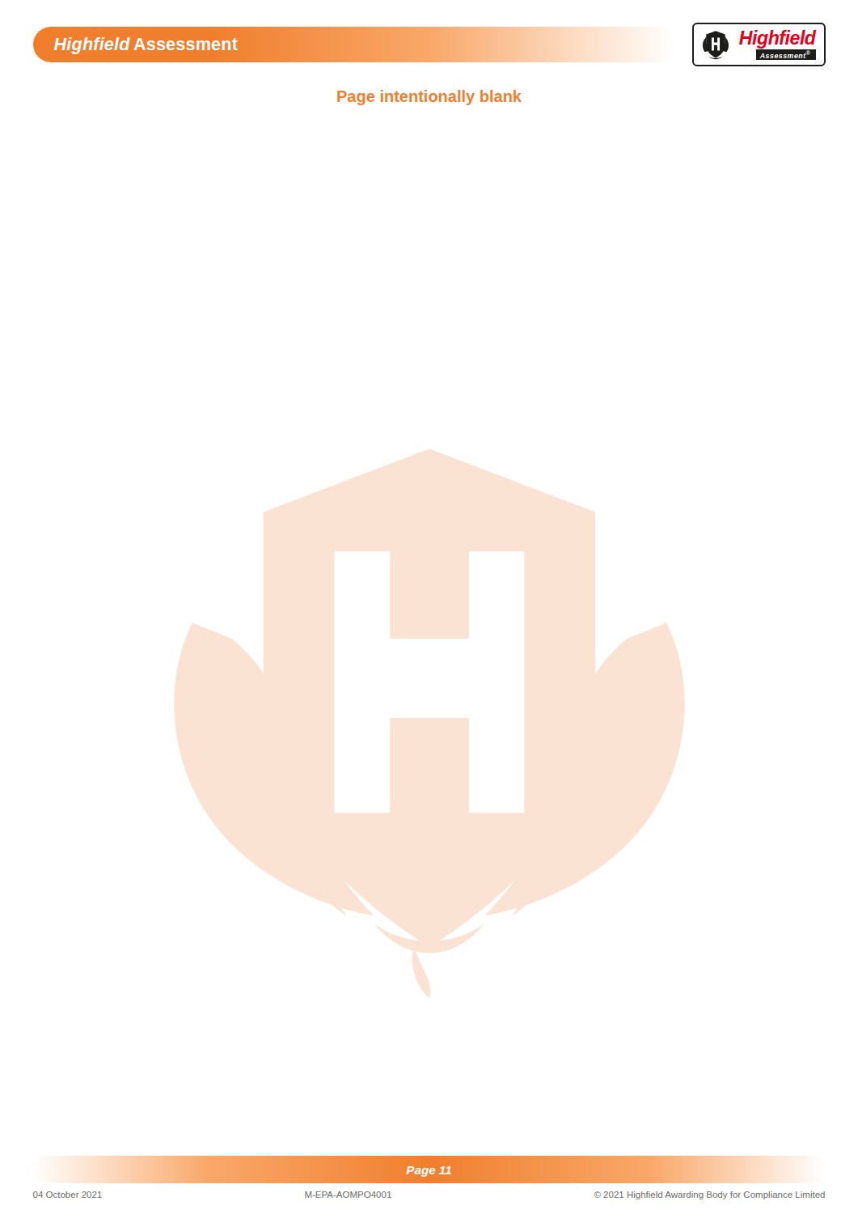Highfield Assessment
Highfield crest
Highfield Assessment®
Page intentionally blank
Page 11
04 October 2021 M-EPA-AOMPO4001 © 2021 Highfield Awarding Body for Compliance Limited